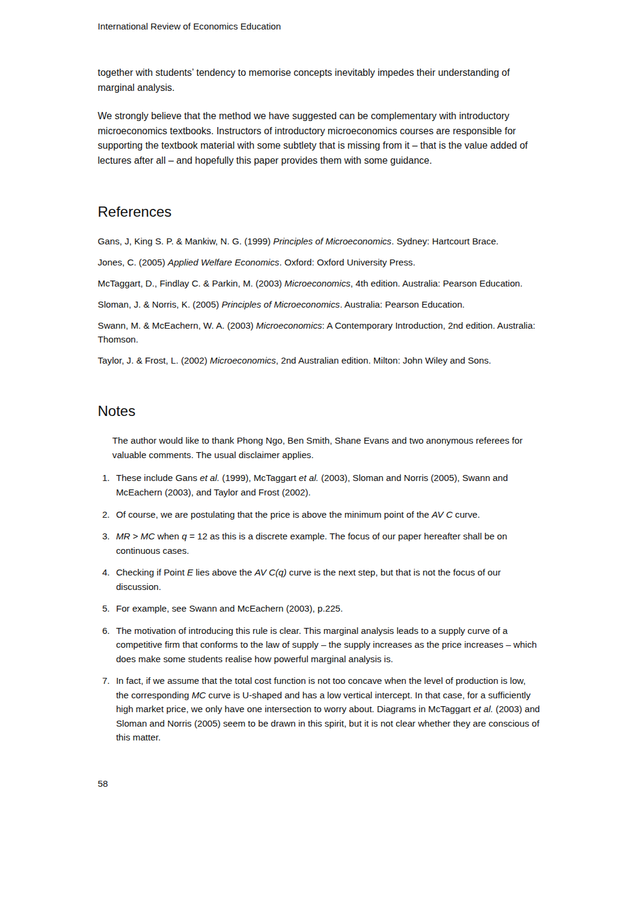International Review of Economics Education
together with students’ tendency to memorise concepts inevitably impedes their understanding of marginal analysis.
We strongly believe that the method we have suggested can be complementary with introductory microeconomics textbooks. Instructors of introductory microeconomics courses are responsible for supporting the textbook material with some subtlety that is missing from it – that is the value added of lectures after all – and hopefully this paper provides them with some guidance.
References
Gans, J, King S. P. & Mankiw, N. G. (1999) Principles of Microeconomics. Sydney: Hartcourt Brace.
Jones, C. (2005) Applied Welfare Economics. Oxford: Oxford University Press.
McTaggart, D., Findlay C. & Parkin, M. (2003) Microeconomics, 4th edition. Australia: Pearson Education.
Sloman, J. & Norris, K. (2005) Principles of Microeconomics. Australia: Pearson Education.
Swann, M. & McEachern, W. A. (2003) Microeconomics: A Contemporary Introduction, 2nd edition. Australia: Thomson.
Taylor, J. & Frost, L. (2002) Microeconomics, 2nd Australian edition. Milton: John Wiley and Sons.
Notes
The author would like to thank Phong Ngo, Ben Smith, Shane Evans and two anonymous referees for valuable comments. The usual disclaimer applies.
These include Gans et al. (1999), McTaggart et al. (2003), Sloman and Norris (2005), Swann and McEachern (2003), and Taylor and Frost (2002).
Of course, we are postulating that the price is above the minimum point of the AV C curve.
MR > MC when q = 12 as this is a discrete example. The focus of our paper hereafter shall be on continuous cases.
Checking if Point E lies above the AV C(q) curve is the next step, but that is not the focus of our discussion.
For example, see Swann and McEachern (2003), p.225.
The motivation of introducing this rule is clear. This marginal analysis leads to a supply curve of a competitive firm that conforms to the law of supply – the supply increases as the price increases – which does make some students realise how powerful marginal analysis is.
In fact, if we assume that the total cost function is not too concave when the level of production is low, the corresponding MC curve is U-shaped and has a low vertical intercept. In that case, for a sufficiently high market price, we only have one intersection to worry about. Diagrams in McTaggart et al. (2003) and Sloman and Norris (2005) seem to be drawn in this spirit, but it is not clear whether they are conscious of this matter.
58